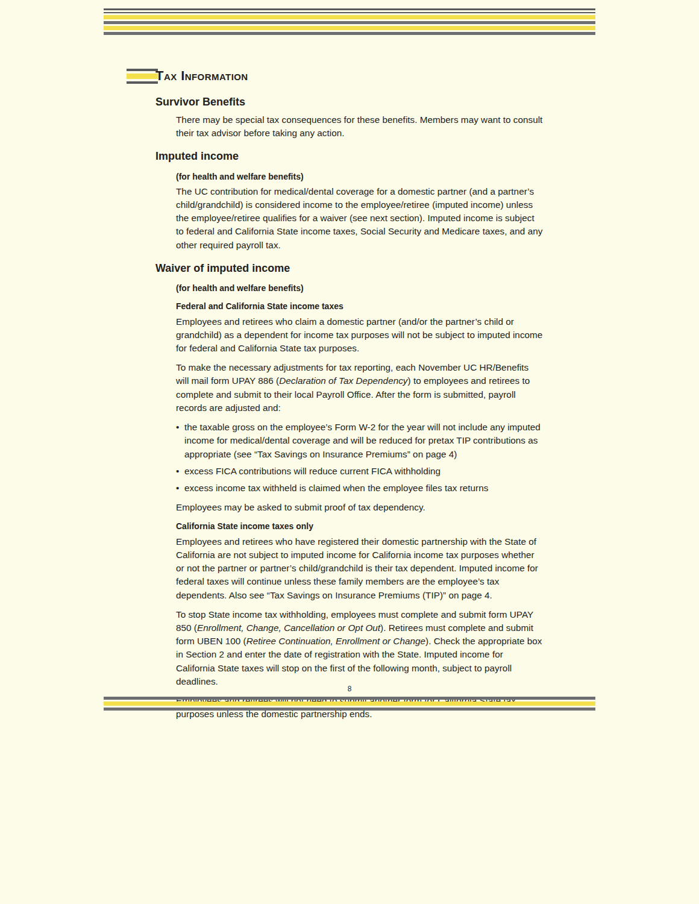Tax Information
Survivor Benefits
There may be special tax consequences for these benefits. Members may want to consult their tax advisor before taking any action.
Imputed income
(for health and welfare benefits)
The UC contribution for medical/dental coverage for a domestic partner (and a partner’s child/grandchild) is considered income to the employee/retiree (imputed income) unless the employee/retiree qualifies for a waiver (see next section). Imputed income is subject to federal and California State income taxes, Social Security and Medicare taxes, and any other required payroll tax.
Waiver of imputed income
(for health and welfare benefits)
Federal and California State income taxes
Employees and retirees who claim a domestic partner (and/or the partner’s child or grandchild) as a dependent for income tax purposes will not be subject to imputed income for federal and California State tax purposes.
To make the necessary adjustments for tax reporting, each November UC HR/Benefits will mail form UPAY 886 (Declaration of Tax Dependency) to employees and retirees to complete and submit to their local Payroll Office. After the form is submitted, payroll records are adjusted and:
the taxable gross on the employee’s Form W-2 for the year will not include any imputed income for medical/dental coverage and will be reduced for pretax TIP contributions as appropriate (see “Tax Savings on Insurance Premiums” on page 4)
excess FICA contributions will reduce current FICA withholding
excess income tax withheld is claimed when the employee files tax returns
Employees may be asked to submit proof of tax dependency.
California State income taxes only
Employees and retirees who have registered their domestic partnership with the State of California are not subject to imputed income for California income tax purposes whether or not the partner or partner’s child/grandchild is their tax dependent. Imputed income for federal taxes will continue unless these family members are the employee’s tax dependents. Also see “Tax Savings on Insurance Premiums (TIP)” on page 4.
To stop State income tax withholding, employees must complete and submit form UPAY 850 (Enrollment, Change, Cancellation or Opt Out). Retirees must complete and submit form UBEN 100 (Retiree Continuation, Enrollment or Change). Check the appropriate box in Section 2 and enter the date of registration with the State. Imputed income for California State taxes will stop on the first of the following month, subject to payroll deadlines.
Employees and retirees will not need to submit another form for California State tax purposes unless the domestic partnership ends.
8